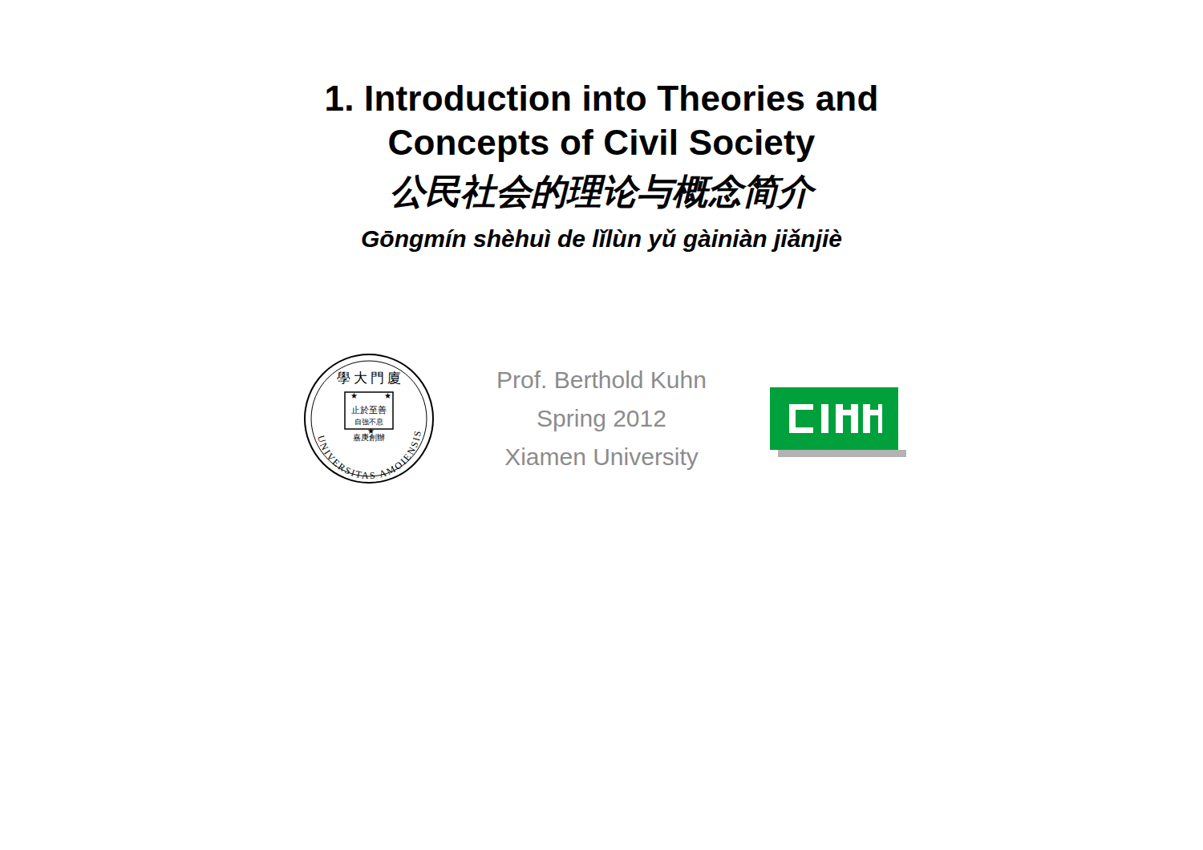1. Introduction into Theories and
Concepts of Civil Society
公民社会的理论与概念简介
Gōngmín shèhuì de lǐlùn yǔ gàiniàn jiǎnjiè
學 大 門 廈 止於至善 自強不息 嘉庚創辦 ★ ★ ★ UNIVERSITAS AMOIENSIS
Prof. Berthold Kuhn
Spring 2012
Xiamen University